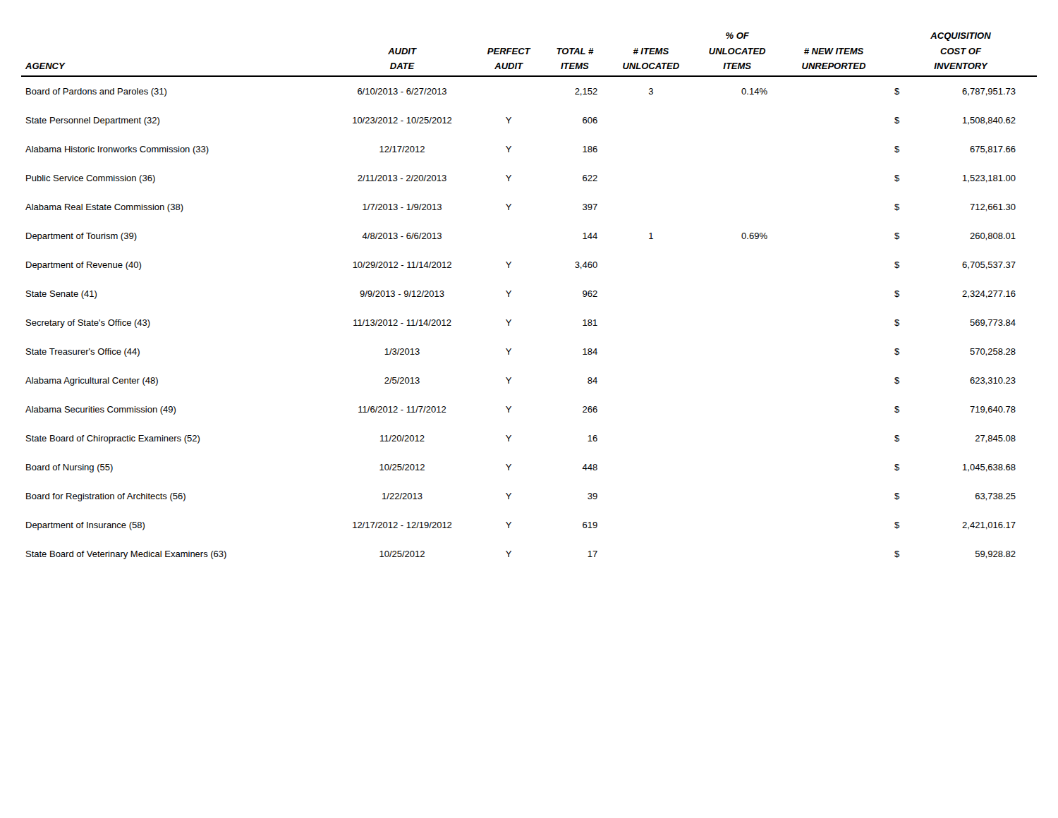| | | | | | % OF | | ACQUISITION |
| --- | --- | --- | --- | --- | --- | --- | --- |
| | AUDIT | PERFECT | TOTAL # | # ITEMS | UNLOCATED | # NEW ITEMS | COST OF |
| AGENCY | DATE | AUDIT | ITEMS | UNLOCATED | ITEMS | UNREPORTED | INVENTORY |
| Board of Pardons and Paroles (31) | 6/10/2013 - 6/27/2013 | | 2,152 | 3 | 0.14% | | $ | 6,787,951.73 |
| State Personnel Department (32) | 10/23/2012 - 10/25/2012 | Y | 606 | | | | $ | 1,508,840.62 |
| Alabama Historic Ironworks Commission (33) | 12/17/2012 | Y | 186 | | | | $ | 675,817.66 |
| Public Service Commission (36) | 2/11/2013 - 2/20/2013 | Y | 622 | | | | $ | 1,523,181.00 |
| Alabama Real Estate Commission (38) | 1/7/2013 - 1/9/2013 | Y | 397 | | | | $ | 712,661.30 |
| Department of Tourism (39) | 4/8/2013 - 6/6/2013 | | 144 | 1 | 0.69% | | $ | 260,808.01 |
| Department of Revenue (40) | 10/29/2012 - 11/14/2012 | Y | 3,460 | | | | $ | 6,705,537.37 |
| State Senate (41) | 9/9/2013 - 9/12/2013 | Y | 962 | | | | $ | 2,324,277.16 |
| Secretary of State's Office (43) | 11/13/2012 - 11/14/2012 | Y | 181 | | | | $ | 569,773.84 |
| State Treasurer's Office (44) | 1/3/2013 | Y | 184 | | | | $ | 570,258.28 |
| Alabama Agricultural Center (48) | 2/5/2013 | Y | 84 | | | | $ | 623,310.23 |
| Alabama Securities Commission (49) | 11/6/2012 - 11/7/2012 | Y | 266 | | | | $ | 719,640.78 |
| State Board of Chiropractic Examiners (52) | 11/20/2012 | Y | 16 | | | | $ | 27,845.08 |
| Board of Nursing (55) | 10/25/2012 | Y | 448 | | | | $ | 1,045,638.68 |
| Board for Registration of Architects (56) | 1/22/2013 | Y | 39 | | | | $ | 63,738.25 |
| Department of Insurance (58) | 12/17/2012 - 12/19/2012 | Y | 619 | | | | $ | 2,421,016.17 |
| State Board of Veterinary Medical Examiners (63) | 10/25/2012 | Y | 17 | | | | $ | 59,928.82 |